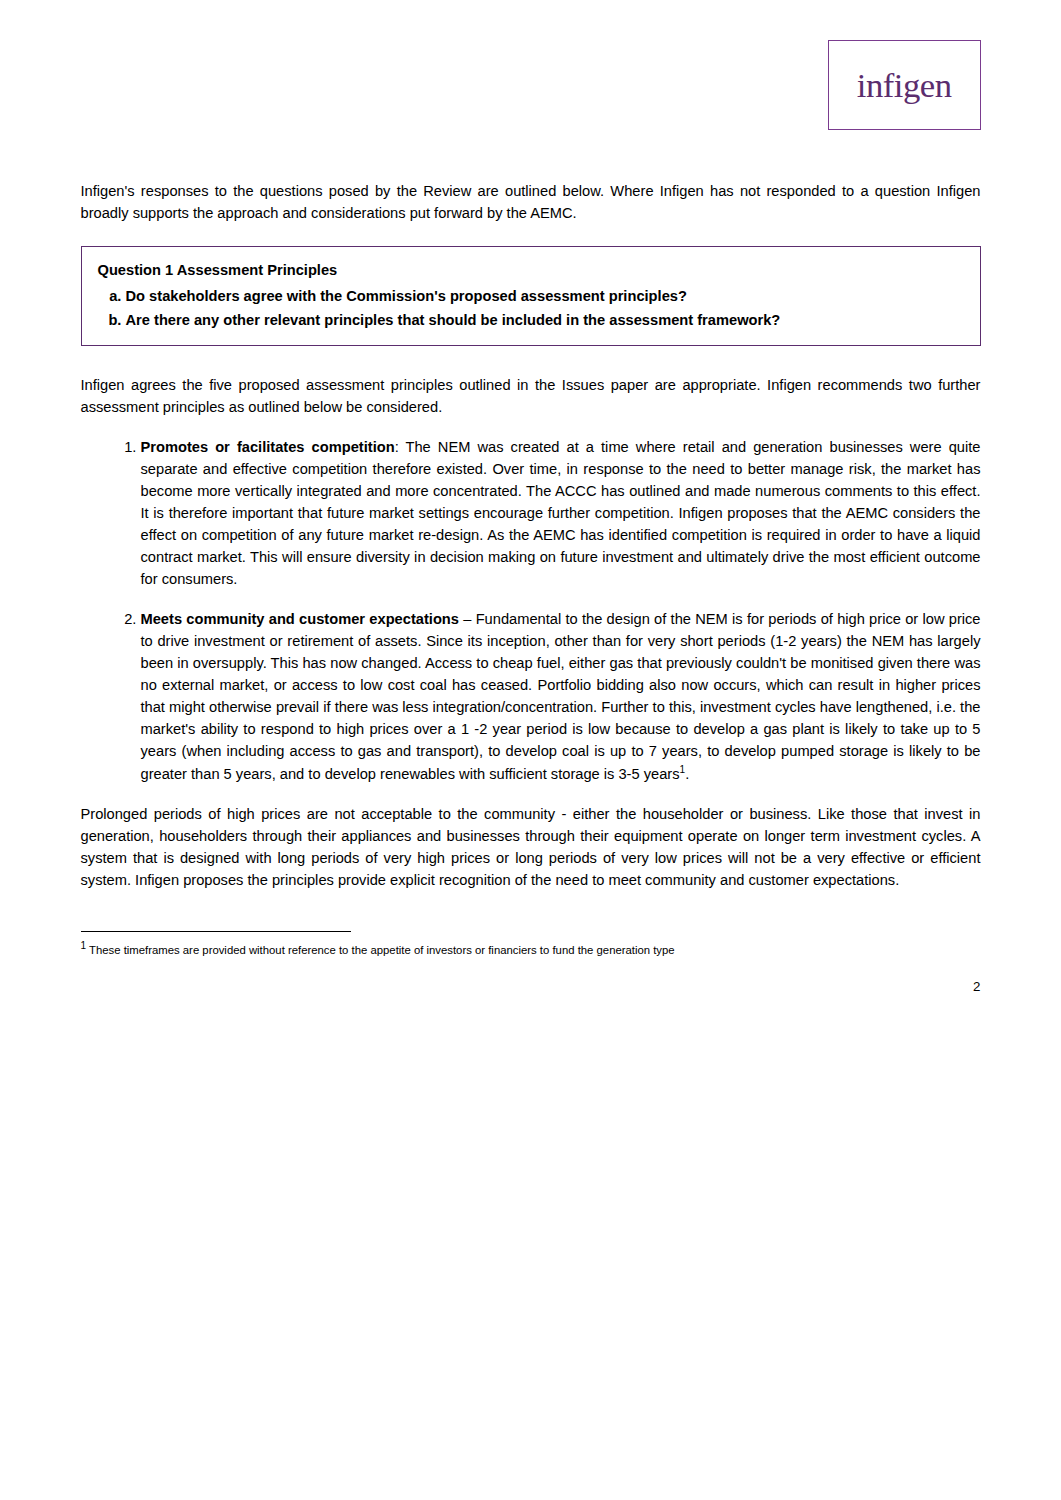infigen
Infigen's responses to the questions posed by the Review are outlined below. Where Infigen has not responded to a question Infigen broadly supports the approach and considerations put forward by the AEMC.
Question 1 Assessment Principles
Do stakeholders agree with the Commission's proposed assessment principles?
Are there any other relevant principles that should be included in the assessment framework?
Infigen agrees the five proposed assessment principles outlined in the Issues paper are appropriate. Infigen recommends two further assessment principles as outlined below be considered.
Promotes or facilitates competition: The NEM was created at a time where retail and generation businesses were quite separate and effective competition therefore existed. Over time, in response to the need to better manage risk, the market has become more vertically integrated and more concentrated. The ACCC has outlined and made numerous comments to this effect. It is therefore important that future market settings encourage further competition. Infigen proposes that the AEMC considers the effect on competition of any future market re-design. As the AEMC has identified competition is required in order to have a liquid contract market. This will ensure diversity in decision making on future investment and ultimately drive the most efficient outcome for consumers.
Meets community and customer expectations – Fundamental to the design of the NEM is for periods of high price or low price to drive investment or retirement of assets. Since its inception, other than for very short periods (1-2 years) the NEM has largely been in oversupply. This has now changed. Access to cheap fuel, either gas that previously couldn't be monitised given there was no external market, or access to low cost coal has ceased. Portfolio bidding also now occurs, which can result in higher prices that might otherwise prevail if there was less integration/concentration. Further to this, investment cycles have lengthened, i.e. the market's ability to respond to high prices over a 1 -2 year period is low because to develop a gas plant is likely to take up to 5 years (when including access to gas and transport), to develop coal is up to 7 years, to develop pumped storage is likely to be greater than 5 years, and to develop renewables with sufficient storage is 3-5 years1.
Prolonged periods of high prices are not acceptable to the community - either the householder or business. Like those that invest in generation, householders through their appliances and businesses through their equipment operate on longer term investment cycles. A system that is designed with long periods of very high prices or long periods of very low prices will not be a very effective or efficient system. Infigen proposes the principles provide explicit recognition of the need to meet community and customer expectations.
1 These timeframes are provided without reference to the appetite of investors or financiers to fund the generation type
2